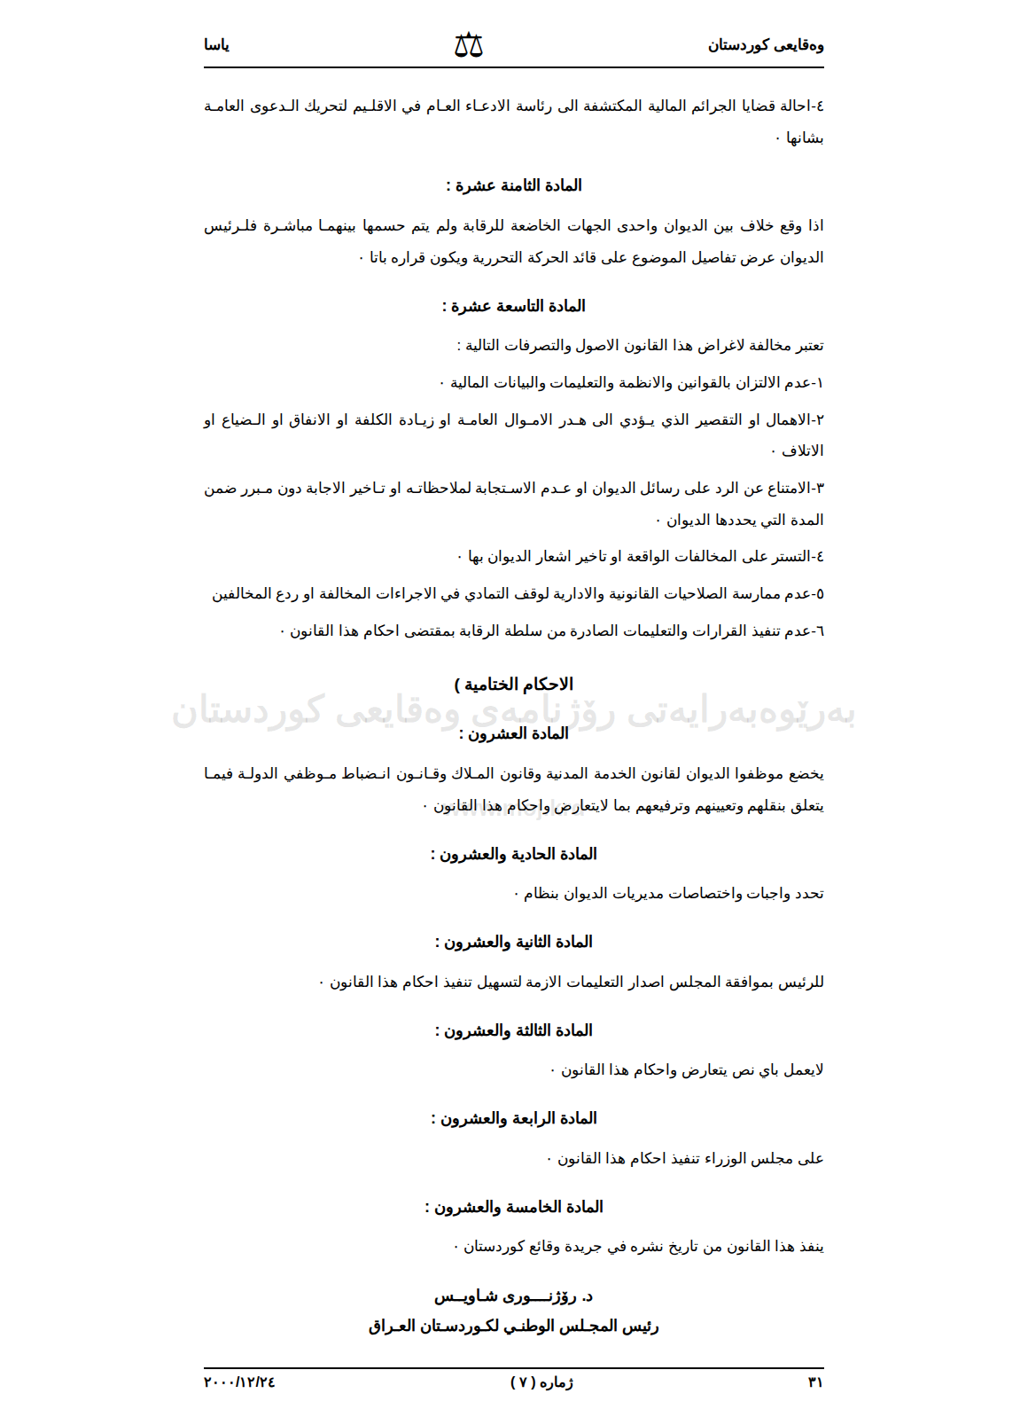وەقایعی کوردستان
⚖
ياسا
بەرێوەبەرایەتی رۆژنامەی وەقایعی کوردستان
www.moj.krd
٤-احالة قضايا الجرائم المالية المكتشفة الى رئاسة الادعـاء العـام في الاقلـيم لتحريك الـدعوى العامـة بشانها ٠
المادة الثامنة عشرة :
اذا وقع خلاف بين الديوان واحدى الجهات الخاضعة للرقابة ولم يتم حسمها بينهمـا مباشـرة فلـرئيس الديوان عرض تفاصيل الموضوع على قائد الحركة التحررية ويكون قراره باتا ٠
المادة التاسعة عشرة :
تعتبر مخالفة لاغراض هذا القانون الاصول والتصرفات التالية :
١-عدم الالتزان بالقوانين والانظمة والتعليمات والبيانات المالية ٠
٢-الاهمال او التقصير الذي يـؤدي الى هـدر الامـوال العامـة او زيـادة الكلفة او الانفاق او الـضياع او الاتلاف ٠
٣-الامتناع عن الرد على رسائل الديوان او عـدم الاسـتجابة لملاحظاتـه او تـاخير الاجابة دون مـبرر ضمن المدة التي يحددها الديوان ٠
٤-التستر على المخالفات الواقعة او تاخير اشعار الديوان بها ٠
٥-عدم ممارسة الصلاحيات القانونية والادارية لوقف التمادي في الاجراءات المخالفة او ردع المخالفين
٦-عدم تنفيذ القرارات والتعليمات الصادرة من سلطة الرقابة بمقتضى احكام هذا القانون ٠
الاحكام الختامية )
المادة العشرون :
يخضع موظفوا الديوان لقانون الخدمة المدنية وقانون المـلاك وقـانـون انـضباط مـوظفي الدولـة فيمـا يتعلق بنقلهم وتعيينهم وترفيعهم بما لايتعارض واحكام هذا القانون ٠
المادة الحادية والعشرون :
تحدد واجبات واختصاصات مديريات الديوان بنظام ٠
المادة الثانية والعشرون :
للرئيس بموافقة المجلس اصدار التعليمات الازمة لتسهيل تنفيذ احكام هذا القانون ٠
المادة الثالثة والعشرون :
لايعمل باي نص يتعارض واحكام هذا القانون ٠
المادة الرابعة والعشرون :
على مجلس الوزراء تنفيذ احكام هذا القانون ٠
المادة الخامسة والعشرون :
ينفذ هذا القانون من تاريخ نشره في جريدة وقائع كوردستان ٠
د. رۆژنــــورى شـاويــس
رئيس المجـلس الوطنـي لكـوردسـتان العـراق
٣١
ژماره ( ٧ )
٢٠٠٠/١٢/٢٤